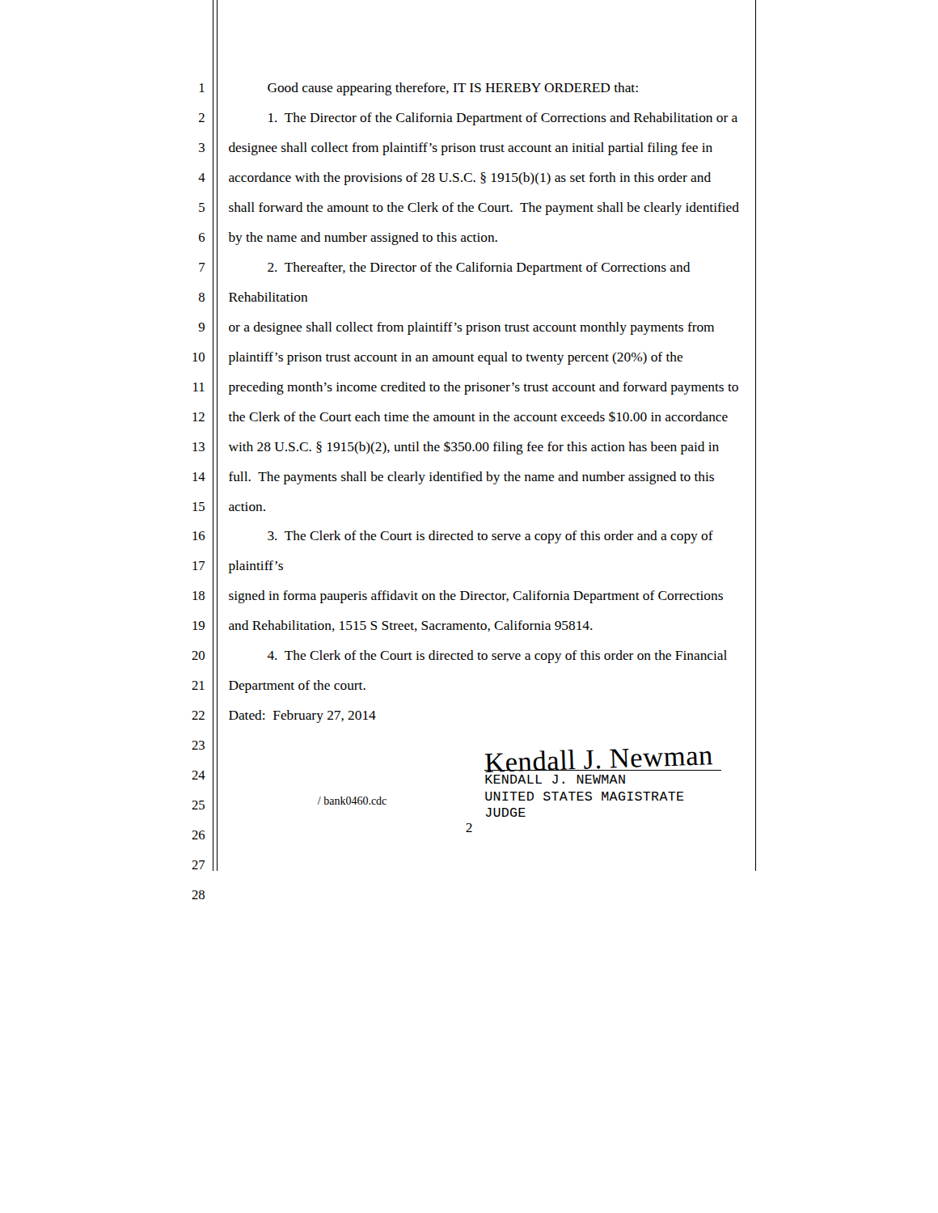1
2
3
4
5
6
7
8
9
10
11
12
13
14
15
16
17
18
19
20
21
22
23
24
25
26
27
28
Good cause appearing therefore, IT IS HEREBY ORDERED that:
1. The Director of the California Department of Corrections and Rehabilitation or a
designee shall collect from plaintiff’s prison trust account an initial partial filing fee in accordance with the provisions of 28 U.S.C. § 1915(b)(1) as set forth in this order and shall forward the amount to the Clerk of the Court. The payment shall be clearly identified by the name and number assigned to this action.
2. Thereafter, the Director of the California Department of Corrections and Rehabilitation
or a designee shall collect from plaintiff’s prison trust account monthly payments from plaintiff’s prison trust account in an amount equal to twenty percent (20%) of the preceding month’s income credited to the prisoner’s trust account and forward payments to the Clerk of the Court each time the amount in the account exceeds $10.00 in accordance with 28 U.S.C. § 1915(b)(2), until the $350.00 filing fee for this action has been paid in full. The payments shall be clearly identified by the name and number assigned to this action.
3. The Clerk of the Court is directed to serve a copy of this order and a copy of plaintiff’s
signed in forma pauperis affidavit on the Director, California Department of Corrections and Rehabilitation, 1515 S Street, Sacramento, California 95814.
4. The Clerk of the Court is directed to serve a copy of this order on the Financial
Department of the court.
Dated: February 27, 2014
Kendall J. Newman
KENDALL J. NEWMAN
UNITED STATES MAGISTRATE JUDGE
/ bank0460.cdc
2